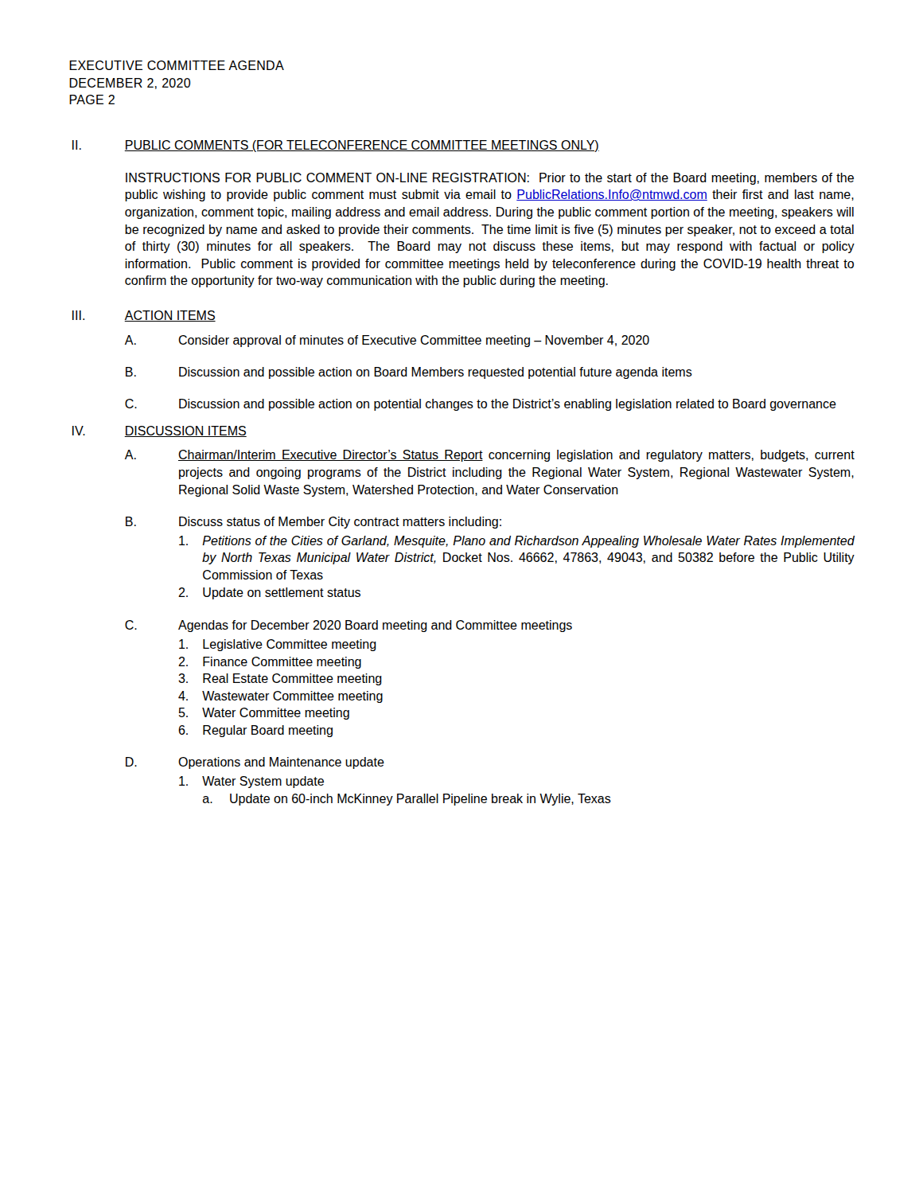EXECUTIVE COMMITTEE AGENDA
DECEMBER 2, 2020
PAGE 2
II.
PUBLIC COMMENTS (FOR TELECONFERENCE COMMITTEE MEETINGS ONLY)
INSTRUCTIONS FOR PUBLIC COMMENT ON-LINE REGISTRATION: Prior to the start of the Board meeting, members of the public wishing to provide public comment must submit via email to PublicRelations.Info@ntmwd.com their first and last name, organization, comment topic, mailing address and email address. During the public comment portion of the meeting, speakers will be recognized by name and asked to provide their comments. The time limit is five (5) minutes per speaker, not to exceed a total of thirty (30) minutes for all speakers. The Board may not discuss these items, but may respond with factual or policy information. Public comment is provided for committee meetings held by teleconference during the COVID-19 health threat to confirm the opportunity for two-way communication with the public during the meeting.
III.
ACTION ITEMS
A.
Consider approval of minutes of Executive Committee meeting – November 4, 2020
B.
Discussion and possible action on Board Members requested potential future agenda items
C.
Discussion and possible action on potential changes to the District’s enabling legislation related to Board governance
IV.
DISCUSSION ITEMS
A.
Chairman/Interim Executive Director’s Status Report concerning legislation and regulatory matters, budgets, current projects and ongoing programs of the District including the Regional Water System, Regional Wastewater System, Regional Solid Waste System, Watershed Protection, and Water Conservation
B.
Discuss status of Member City contract matters including:
1. Petitions of the Cities of Garland, Mesquite, Plano and Richardson Appealing Wholesale Water Rates Implemented by North Texas Municipal Water District, Docket Nos. 46662, 47863, 49043, and 50382 before the Public Utility Commission of Texas
2. Update on settlement status
C.
Agendas for December 2020 Board meeting and Committee meetings
1. Legislative Committee meeting
2. Finance Committee meeting
3. Real Estate Committee meeting
4. Wastewater Committee meeting
5. Water Committee meeting
6. Regular Board meeting
D.
Operations and Maintenance update
1. Water System update
a. Update on 60-inch McKinney Parallel Pipeline break in Wylie, Texas